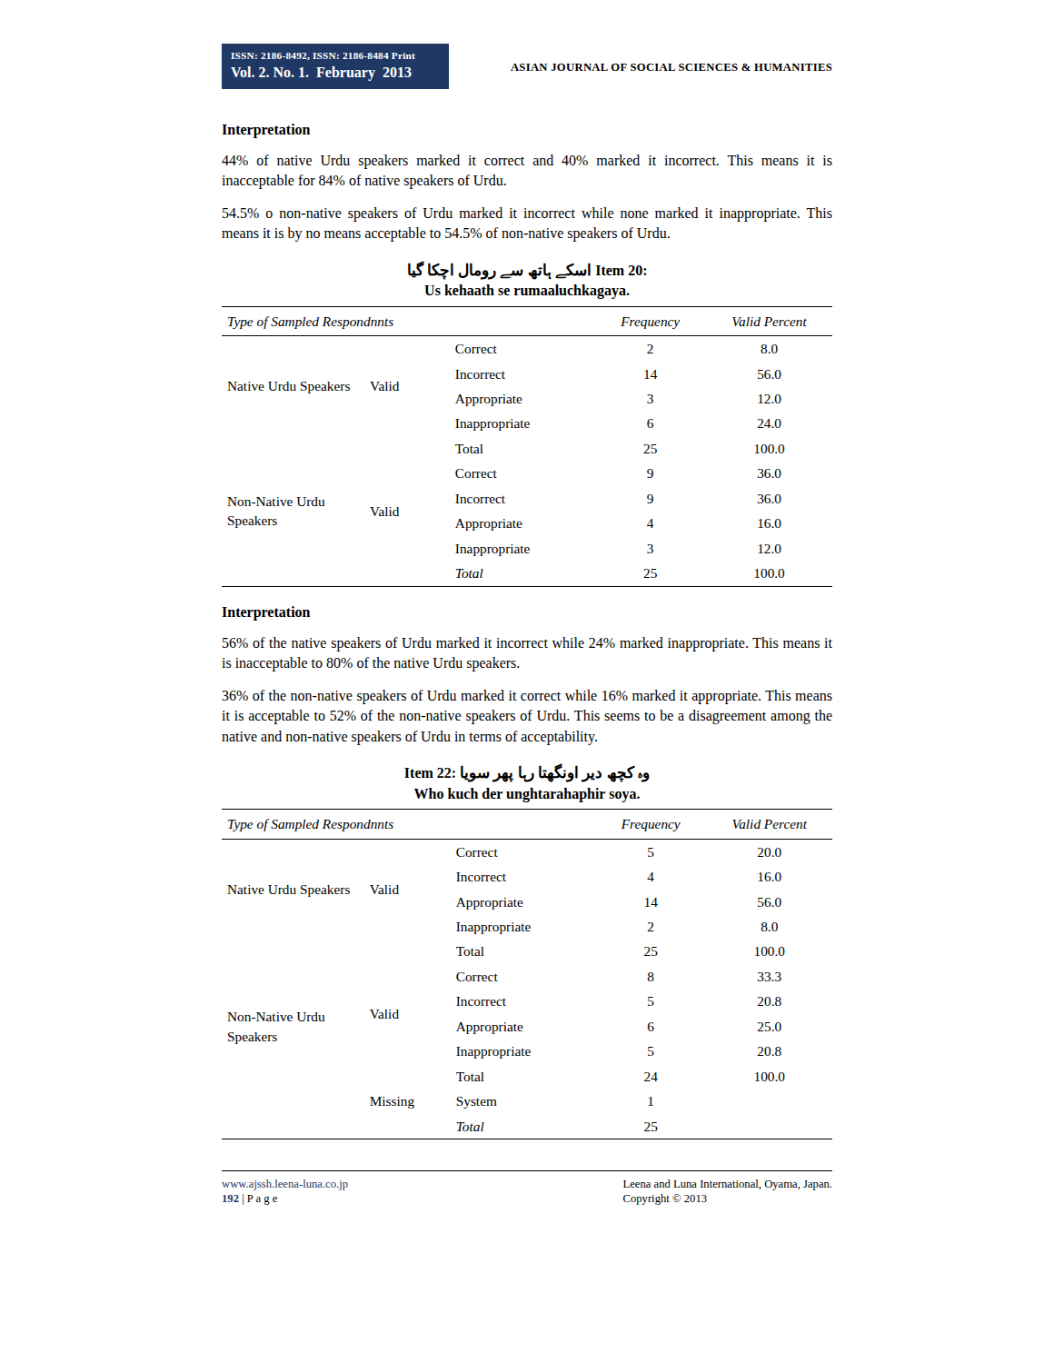ISSN: 2186-8492, ISSN: 2186-8484 Print
Vol. 2. No. 1. February 2013
ASIAN JOURNAL OF SOCIAL SCIENCES & HUMANITIES
Interpretation
44% of native Urdu speakers marked it correct and 40% marked it incorrect. This means it is inacceptable for 84% of native speakers of Urdu.
54.5% o non-native speakers of Urdu marked it incorrect while none marked it inappropriate. This means it is by no means acceptable to 54.5% of non-native speakers of Urdu.
اسکے ہاتھ سے رومال اچکا گیا Item 20:
Us kehaath se rumaaluchkagaya.
| Type of Sampled Respondnnts | Frequency | Valid Percent |
| --- | --- | --- |
| Native Urdu Speakers | Valid | Correct | 2 | 8.0 |
| Incorrect | 14 | 56.0 |
| Appropriate | 3 | 12.0 |
| Inappropriate | 6 | 24.0 |
| | | Total | 25 | 100.0 |
| Non-Native Urdu Speakers | Valid | Correct | 9 | 36.0 |
| Incorrect | 9 | 36.0 |
| Appropriate | 4 | 16.0 |
| Inappropriate | 3 | 12.0 |
| | | Total | 25 | 100.0 |
Interpretation
56% of the native speakers of Urdu marked it incorrect while 24% marked inappropriate. This means it is inacceptable to 80% of the native Urdu speakers.
36% of the non-native speakers of Urdu marked it correct while 16% marked it appropriate. This means it is acceptable to 52% of the non-native speakers of Urdu. This seems to be a disagreement among the native and non-native speakers of Urdu in terms of acceptability.
Item 22: وہ کچھ دیر اونگھتا رہا پھر سویا
Who kuch der unghtarahaphir soya.
| Type of Sampled Respondnnts | Frequency | Valid Percent |
| --- | --- | --- |
| Native Urdu Speakers | Valid | Correct | 5 | 20.0 |
| Incorrect | 4 | 16.0 |
| Appropriate | 14 | 56.0 |
| Inappropriate | 2 | 8.0 |
| | | Total | 25 | 100.0 |
| Non-Native Urdu Speakers | Valid | Correct | 8 | 33.3 |
| Incorrect | 5 | 20.8 |
| Appropriate | 6 | 25.0 |
| Inappropriate | 5 | 20.8 |
| | Total | 24 | 100.0 |
| | Missing | System | 1 | |
| | | Total | 25 | |
www.ajssh.leena-luna.co.jp
192 | P a g e
Leena and Luna International, Oyama, Japan.
Copyright © 2013